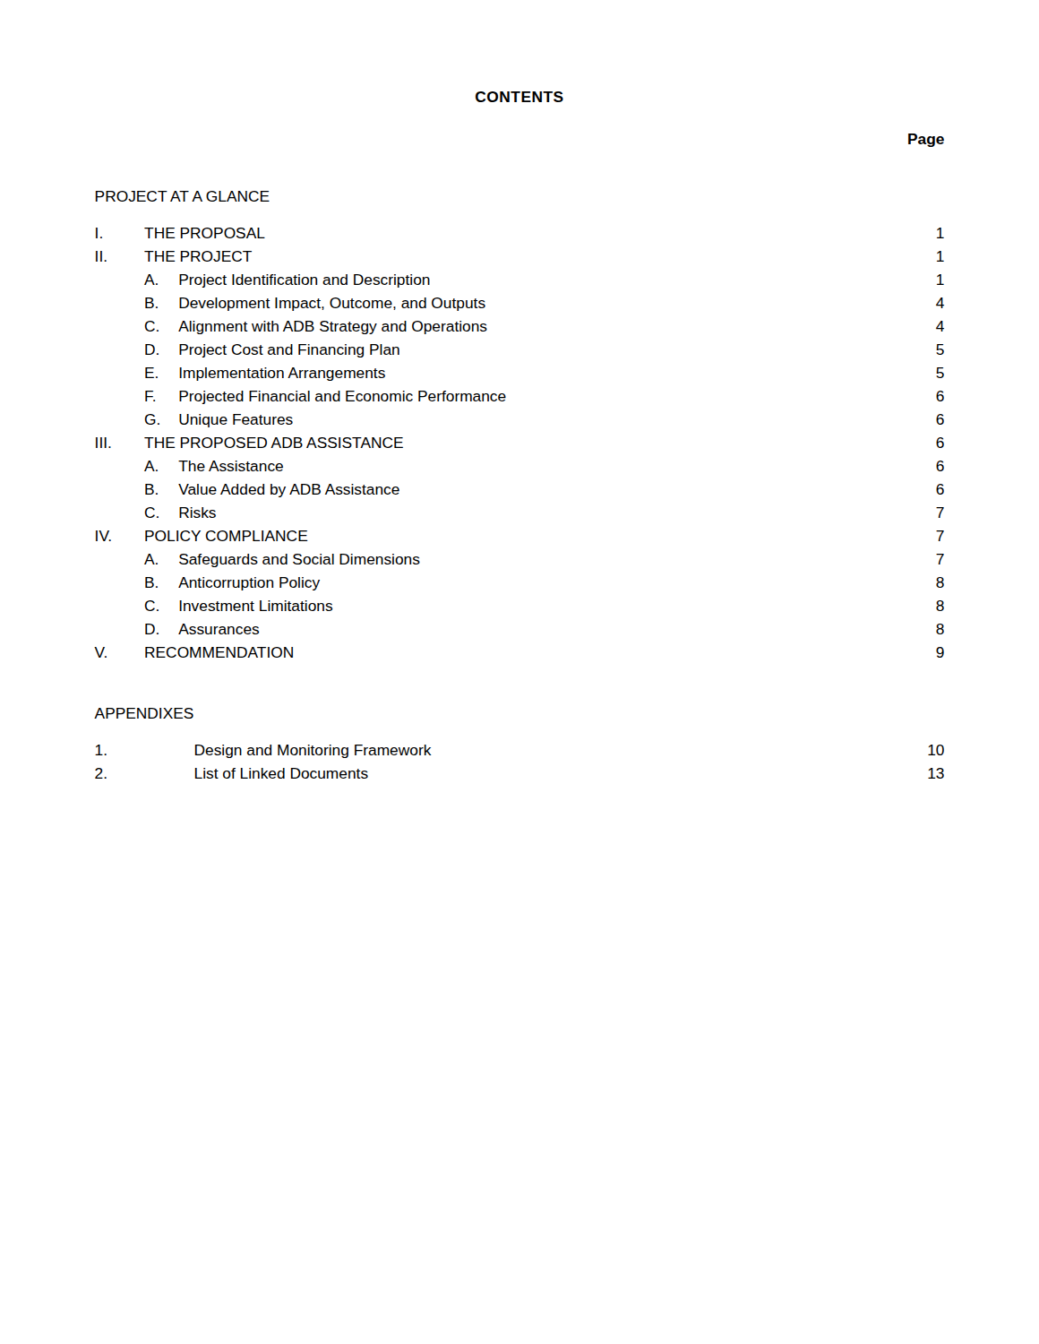CONTENTS
Page
PROJECT AT A GLANCE
| I. | THE PROPOSAL | 1 |
| II. | THE PROJECT | 1 |
| | A. | Project Identification and Description | 1 |
| | B. | Development Impact, Outcome, and Outputs | 4 |
| | C. | Alignment with ADB Strategy and Operations | 4 |
| | D. | Project Cost and Financing Plan | 5 |
| | E. | Implementation Arrangements | 5 |
| | F. | Projected Financial and Economic Performance | 6 |
| | G. | Unique Features | 6 |
| III. | THE PROPOSED ADB ASSISTANCE | 6 |
| | A. | The Assistance | 6 |
| | B. | Value Added by ADB Assistance | 6 |
| | C. | Risks | 7 |
| IV. | POLICY COMPLIANCE | 7 |
| | A. | Safeguards and Social Dimensions | 7 |
| | B. | Anticorruption Policy | 8 |
| | C. | Investment Limitations | 8 |
| | D. | Assurances | 8 |
| V. | RECOMMENDATION | 9 |
APPENDIXES
| 1. | | Design and Monitoring Framework | 10 |
| 2. | | List of Linked Documents | 13 |